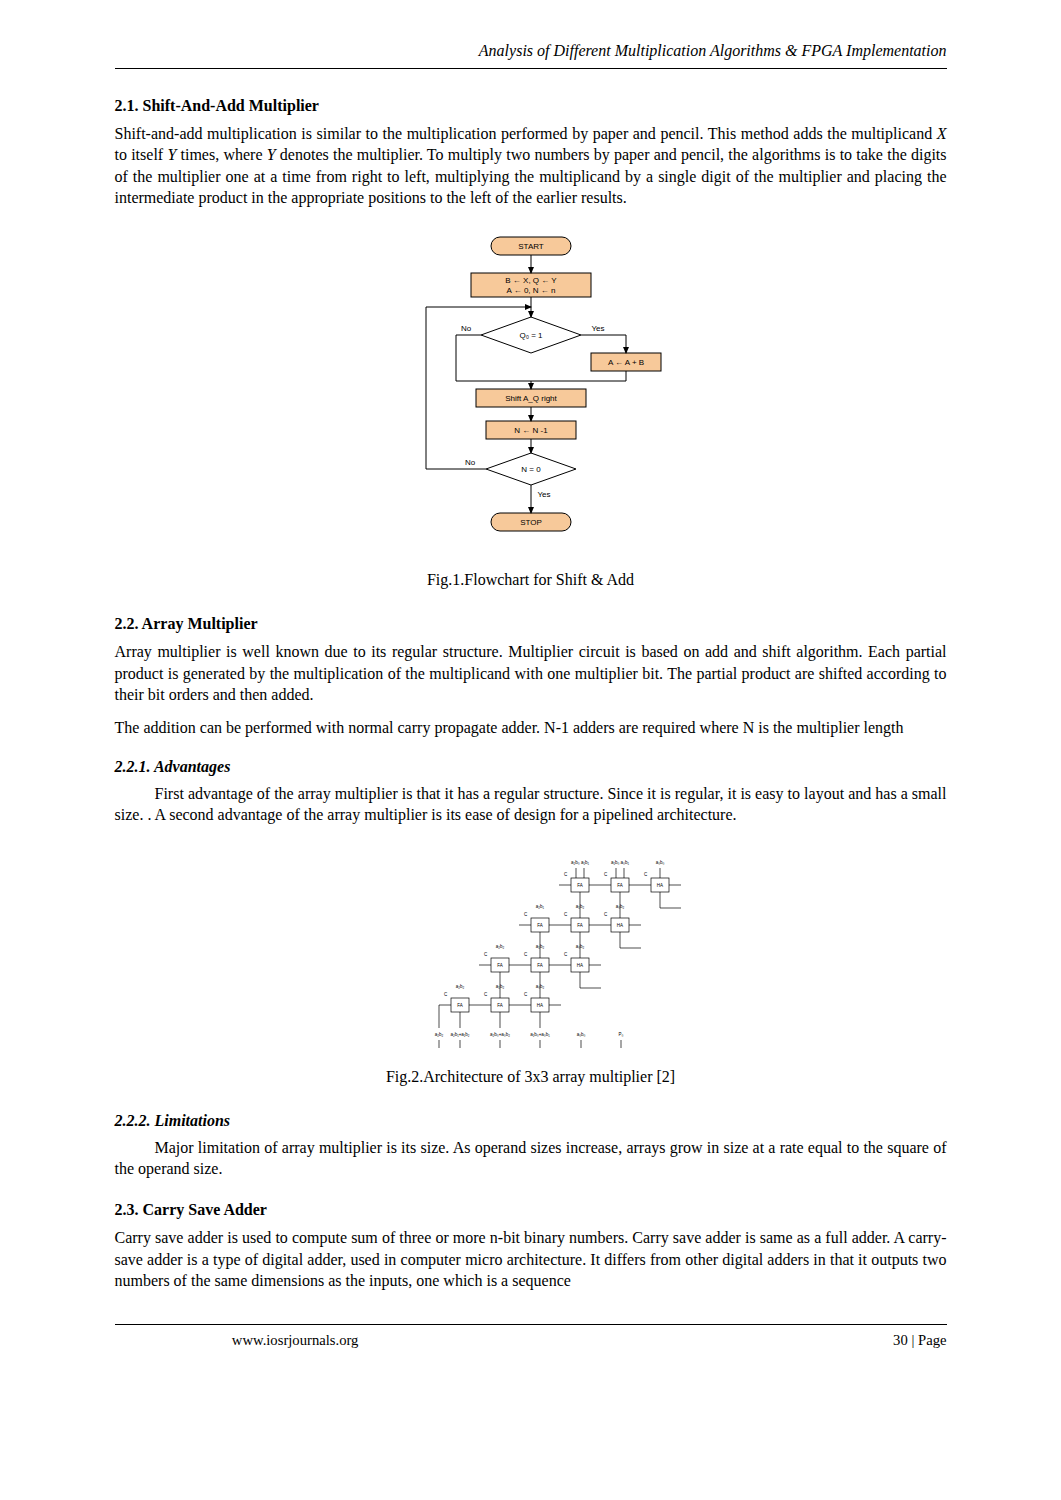Analysis of Different Multiplication Algorithms & FPGA Implementation
2.1. Shift-And-Add Multiplier
Shift-and-add multiplication is similar to the multiplication performed by paper and pencil. This method adds the multiplicand X to itself Y times, where Y denotes the multiplier. To multiply two numbers by paper and pencil, the algorithms is to take the digits of the multiplier one at a time from right to left, multiplying the multiplicand by a single digit of the multiplier and placing the intermediate product in the appropriate positions to the left of the earlier results.
START B ← X, Q ← Y A ← 0, N ← n Q₀ = 1 No Yes A ← A + B Shift A_Q right N ← N -1 N = 0 No Yes STOP
Fig.1.Flowchart for Shift & Add
2.2. Array Multiplier
Array multiplier is well known due to its regular structure. Multiplier circuit is based on add and shift algorithm. Each partial product is generated by the multiplication of the multiplicand with one multiplier bit. The partial product are shifted according to their bit orders and then added.
The addition can be performed with normal carry propagate adder. N-1 adders are required where N is the multiplier length
2.2.1. Advantages
First advantage of the array multiplier is that it has a regular structure. Since it is regular, it is easy to layout and has a small size. . A second advantage of the array multiplier is its ease of design for a pipelined architecture.
FA FA HA FA FA HA FA FA HA FA FA HA a₂b₀ a₁b₁ a₁b₀ a₀b₁ a₀b₀ C C C a₂b₁ a₁b₂ a₀b₂ C C C a₂b₂ a₁b₂ a₀b₂ C C C a₂b₂ a₁b₂ a₀b₂ C C C a₂b₂ a₂b₁+a₁b₂ a₂b₀+a₀b₂ a₁b₀+a₀b₁ a₀b₀ P₀
Fig.2.Architecture of 3x3 array multiplier [2]
2.2.2. Limitations
Major limitation of array multiplier is its size. As operand sizes increase, arrays grow in size at a rate equal to the square of the operand size.
2.3. Carry Save Adder
Carry save adder is used to compute sum of three or more n-bit binary numbers. Carry save adder is same as a full adder. A carry-save adder is a type of digital adder, used in computer micro architecture. It differs from other digital adders in that it outputs two numbers of the same dimensions as the inputs, one which is a sequence
www.iosrjournals.org 30 | Page